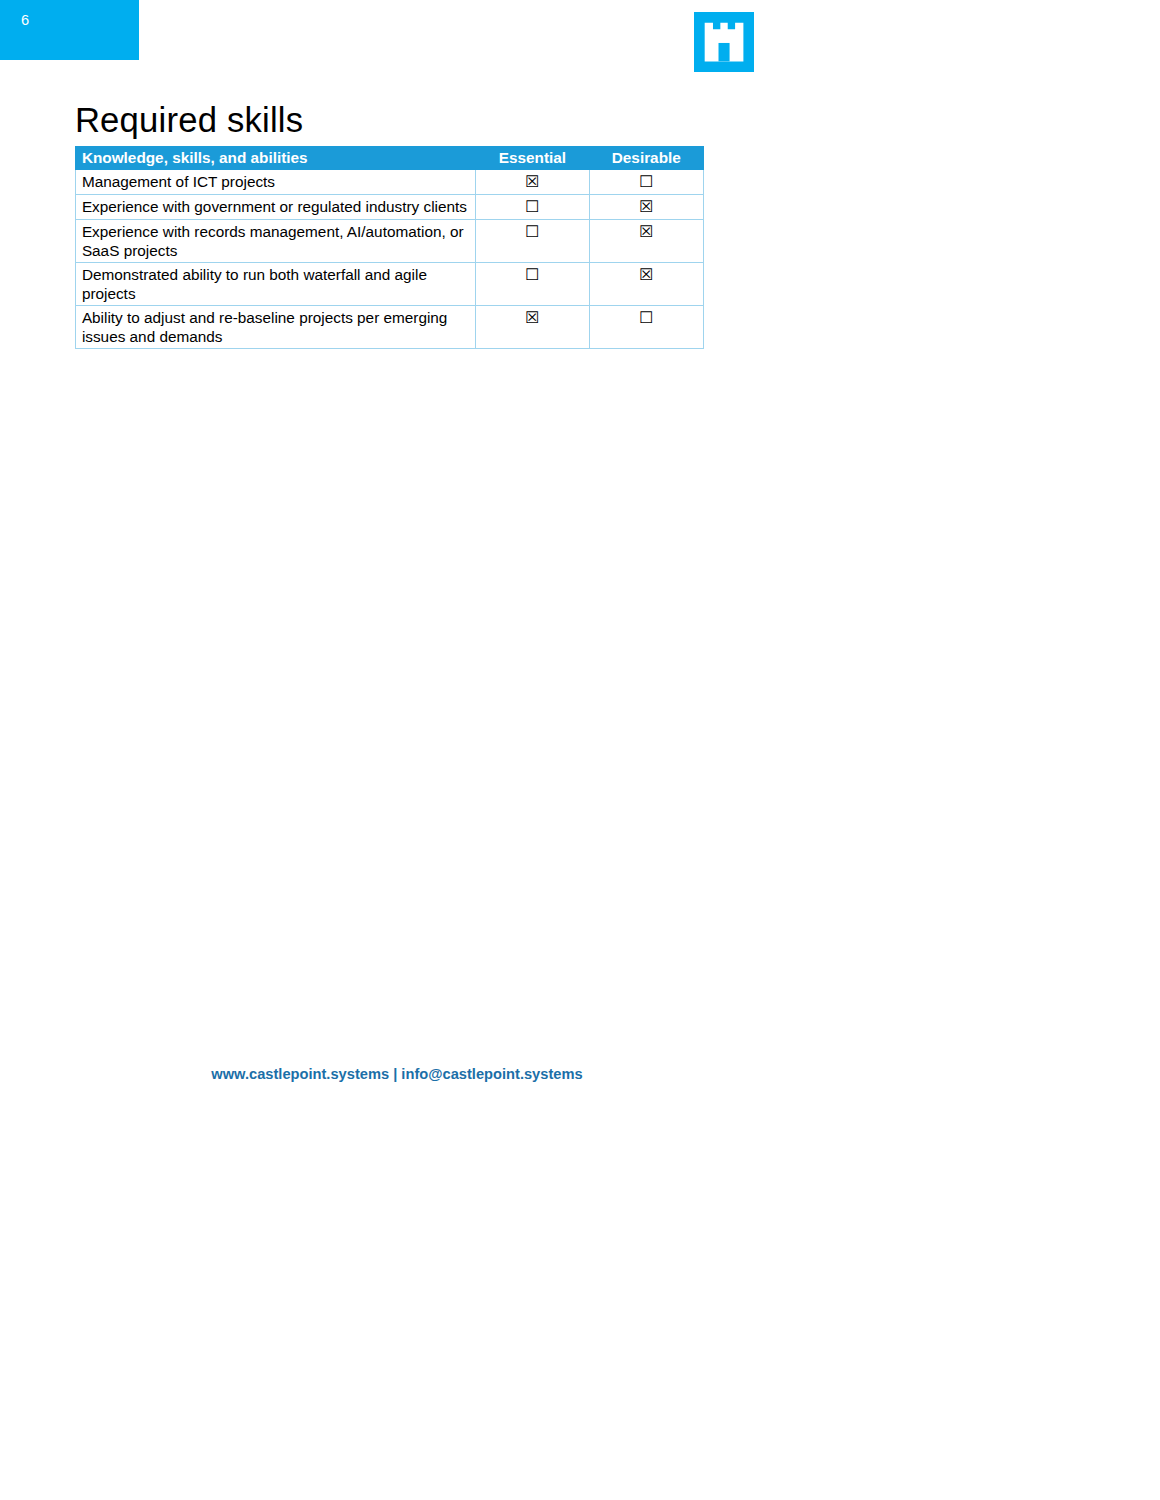6
Required skills
| Knowledge, skills, and abilities | Essential | Desirable |
| --- | --- | --- |
| Management of ICT projects | ☒ | ☐ |
| Experience with government or regulated industry clients | ☐ | ☒ |
| Experience with records management, AI/automation, or SaaS projects | ☐ | ☒ |
| Demonstrated ability to run both waterfall and agile projects | ☐ | ☒ |
| Ability to adjust and re-baseline projects per emerging issues and demands | ☒ | ☐ |
www.castlepoint.systems | info@castlepoint.systems